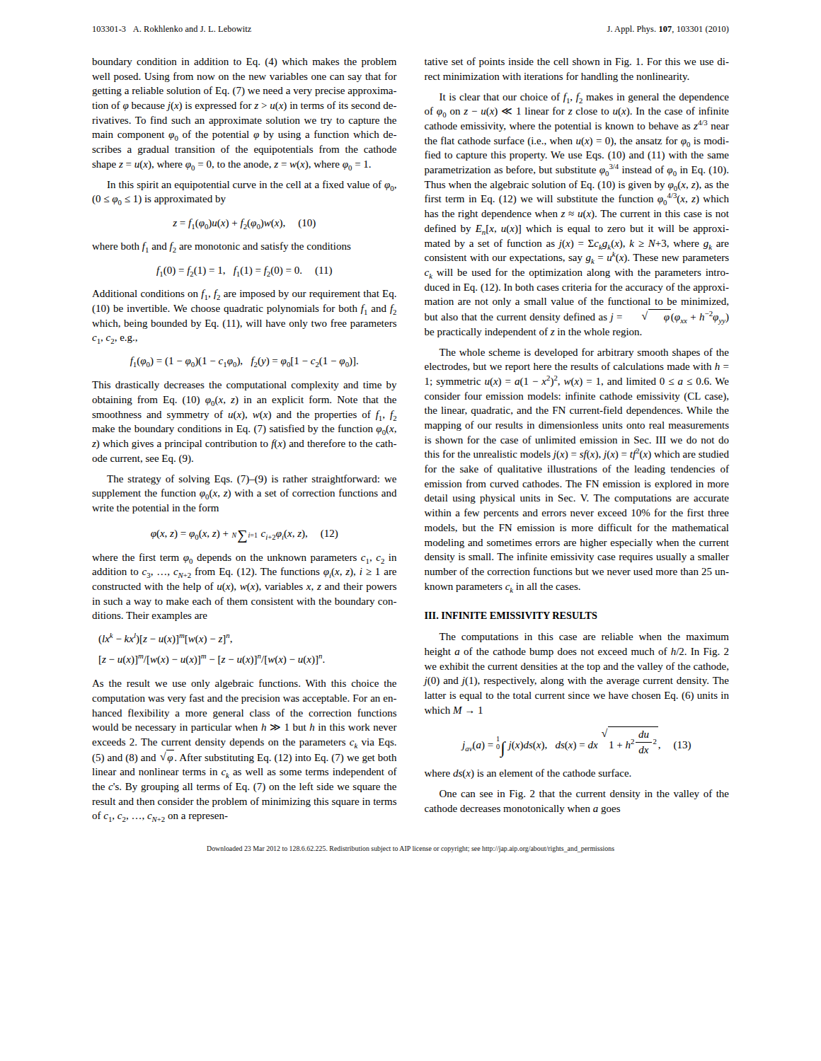103301-3 A. Rokhlenko and J. L. Lebowitz J. Appl. Phys. 107, 103301 (2010)
boundary condition in addition to Eq. (4) which makes the problem well posed. Using from now on the new variables one can say that for getting a reliable solution of Eq. (7) we need a very precise approximation of φ because j(x) is expressed for z > u(x) in terms of its second derivatives. To find such an approximate solution we try to capture the main component φ0 of the potential φ by using a function which describes a gradual transition of the equipotentials from the cathode shape z = u(x), where φ0 = 0, to the anode, z = w(x), where φ0 = 1.
In this spirit an equipotential curve in the cell at a fixed value of φ0, (0 ≤ φ0 ≤ 1) is approximated by
z = f1(φ0)u(x) + f2(φ0)w(x), (10)
where both f1 and f2 are monotonic and satisfy the conditions
f1(0) = f2(1) = 1, f1(1) = f2(0) = 0. (11)
Additional conditions on f1, f2 are imposed by our requirement that Eq. (10) be invertible. We choose quadratic polynomials for both f1 and f2 which, being bounded by Eq. (11), will have only two free parameters c1, c2, e.g.,
f1(φ0) = (1 − φ0)(1 − c1φ0), f2(y) = φ0[1 − c2(1 − φ0)].
This drastically decreases the computational complexity and time by obtaining from Eq. (10) φ0(x, z) in an explicit form. Note that the smoothness and symmetry of u(x), w(x) and the properties of f1, f2 make the boundary conditions in Eq. (7) satisfied by the function φ0(x, z) which gives a principal contribution to f(x) and therefore to the cathode current, see Eq. (9).
The strategy of solving Eqs. (7)–(9) is rather straightforward: we supplement the function φ0(x, z) with a set of correction functions and write the potential in the form
φ(x, z) = φ0(x, z) + N∑ i=1 ci+2φi(x, z), (12)
where the first term φ0 depends on the unknown parameters c1, c2 in addition to c3, …, cN+2 from Eq. (12). The functions φi(x, z), i ≥ 1 are constructed with the help of u(x), w(x), variables x, z and their powers in such a way to make each of them consistent with the boundary conditions. Their examples are
(lxk − kxl)[z − u(x)]m[w(x) − z]n,
[z − u(x)]m/[w(x) − u(x)]m − [z − u(x)]n/[w(x) − u(x)]n.
As the result we use only algebraic functions. With this choice the computation was very fast and the precision was acceptable. For an enhanced flexibility a more general class of the correction functions would be necessary in particular when h ≫ 1 but h in this work never exceeds 2. The current density depends on the parameters ck via Eqs. (5) and (8) and φ. After substituting Eq. (12) into Eq. (7) we get both linear and nonlinear terms in ck as well as some terms independent of the c's. By grouping all terms of Eq. (7) on the left side we square the result and then consider the problem of minimizing this square in terms of c1, c2, …, cN+2 on a represen-
tative set of points inside the cell shown in Fig. 1. For this we use direct minimization with iterations for handling the nonlinearity.
It is clear that our choice of f1, f2 makes in general the dependence of φ0 on z − u(x) ≪ 1 linear for z close to u(x). In the case of infinite cathode emissivity, where the potential is known to behave as z4/3 near the flat cathode surface (i.e., when u(x) = 0), the ansatz for φ0 is modified to capture this property. We use Eqs. (10) and (11) with the same parametrization as before, but substitute φ03/4 instead of φ0 in Eq. (10). Thus when the algebraic solution of Eq. (10) is given by φ0(x, z), as the first term in Eq. (12) we will substitute the function φ04/3(x, z) which has the right dependence when z ≈ u(x). The current in this case is not defined by En[x, u(x)] which is equal to zero but it will be approximated by a set of function as j(x) = Σckgk(x), k ≥ N+3, where gk are consistent with our expectations, say gk = uk(x). These new parameters ck will be used for the optimization along with the parameters introduced in Eq. (12). In both cases criteria for the accuracy of the approximation are not only a small value of the functional to be minimized, but also that the current density defined as j = φ(φxx + h−2φyy) be practically independent of z in the whole region.
The whole scheme is developed for arbitrary smooth shapes of the electrodes, but we report here the results of calculations made with h = 1; symmetric u(x) = a(1 − x2)2, w(x) = 1, and limited 0 ≤ a ≤ 0.6. We consider four emission models: infinite cathode emissivity (CL case), the linear, quadratic, and the FN current-field dependences. While the mapping of our results in dimensionless units onto real measurements is shown for the case of unlimited emission in Sec. III we do not do this for the unrealistic models j(x) = sf(x), j(x) = tf2(x) which are studied for the sake of qualitative illustrations of the leading tendencies of emission from curved cathodes. The FN emission is explored in more detail using physical units in Sec. V. The computations are accurate within a few percents and errors never exceed 10% for the first three models, but the FN emission is more difficult for the mathematical modeling and sometimes errors are higher especially when the current density is small. The infinite emissivity case requires usually a smaller number of the correction functions but we never used more than 25 unknown parameters ck in all the cases.
III. INFINITE EMISSIVITY RESULTS
The computations in this case are reliable when the maximum height a of the cathode bump does not exceed much of h/2. In Fig. 2 we exhibit the current densities at the top and the valley of the cathode, j(0) and j(1), respectively, along with the average current density. The latter is equal to the total current since we have chosen Eq. (6) units in which M → 1
jav(a) = 10∫ j(x)ds(x), ds(x) = dx 1 + h2du dx2, (13)
where ds(x) is an element of the cathode surface.
One can see in Fig. 2 that the current density in the valley of the cathode decreases monotonically when a goes
Downloaded 23 Mar 2012 to 128.6.62.225. Redistribution subject to AIP license or copyright; see http://jap.aip.org/about/rights_and_permissions